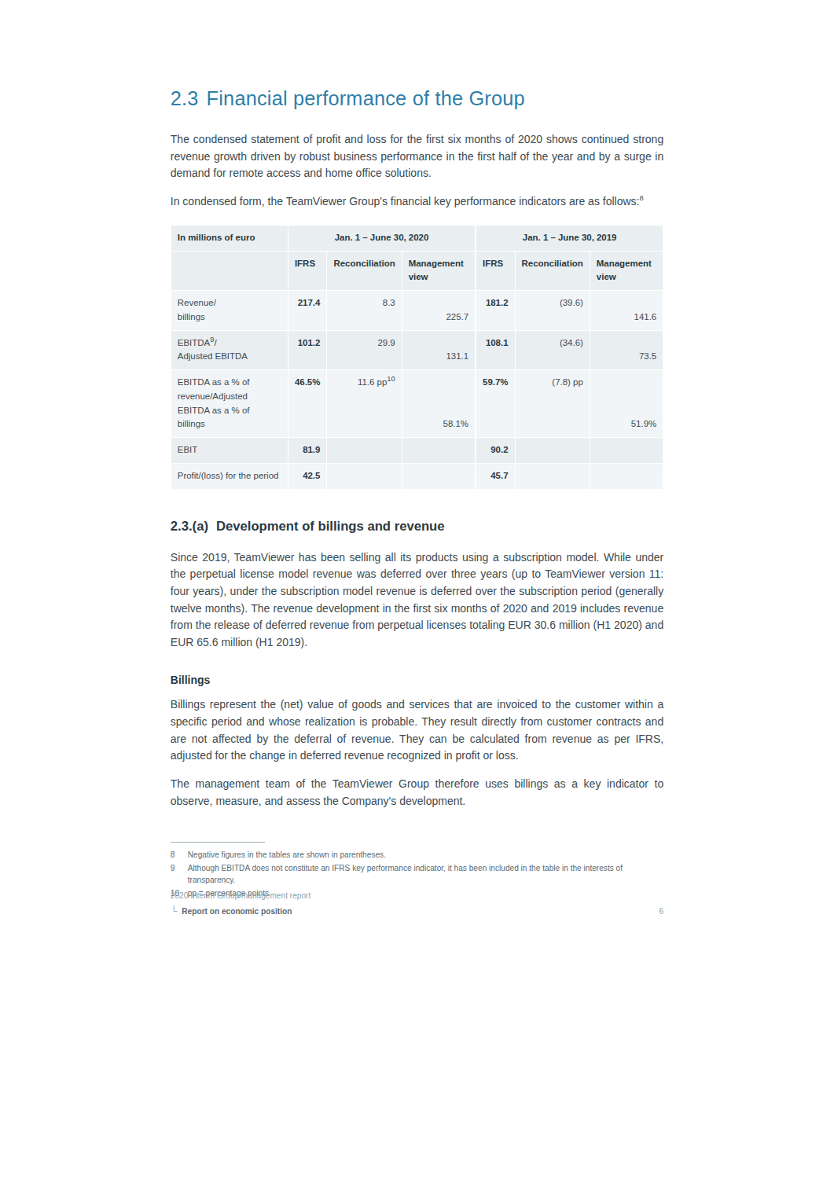2.3 Financial performance of the Group
The condensed statement of profit and loss for the first six months of 2020 shows continued strong revenue growth driven by robust business performance in the first half of the year and by a surge in demand for remote access and home office solutions.
In condensed form, the TeamViewer Group's financial key performance indicators are as follows:8
| In millions of euro | Jan. 1 – June 30, 2020 | Jan. 1 – June 30, 2019 |
| --- | --- | --- |
| | IFRS | Reconciliation | Management view | IFRS | Reconciliation | Management view |
| Revenue/ billings | 217.4 | 8.3 | 225.7 | 181.2 | (39.6) | 141.6 |
| EBITDA 9 / Adjusted EBITDA | 101.2 | 29.9 | 131.1 | 108.1 | (34.6) | 73.5 |
| EBITDA as a % of revenue/Adjusted EBITDA as a % of billings | 46.5% | 11.6 pp 10 | 58.1% | 59.7% | (7.8) pp | 51.9% |
| EBIT | 81.9 | | | 90.2 | | |
| Profit/(loss) for the period | 42.5 | | | 45.7 | | |
2.3.(a) Development of billings and revenue
Since 2019, TeamViewer has been selling all its products using a subscription model. While under the perpetual license model revenue was deferred over three years (up to TeamViewer version 11: four years), under the subscription model revenue is deferred over the subscription period (generally twelve months). The revenue development in the first six months of 2020 and 2019 includes revenue from the release of deferred revenue from perpetual licenses totaling EUR 30.6 million (H1 2020) and EUR 65.6 million (H1 2019).
Billings
Billings represent the (net) value of goods and services that are invoiced to the customer within a specific period and whose realization is probable. They result directly from customer contracts and are not affected by the deferral of revenue. They can be calculated from revenue as per IFRS, adjusted for the change in deferred revenue recognized in profit or loss.
The management team of the TeamViewer Group therefore uses billings as a key indicator to observe, measure, and assess the Company's development.
8 Negative figures in the tables are shown in parentheses.
9 Although EBITDA does not constitute an IFRS key performance indicator, it has been included in the table in the interests of transparency.
10 pp = percentage points
2020 Interim Group management report
└ Report on economic position 6